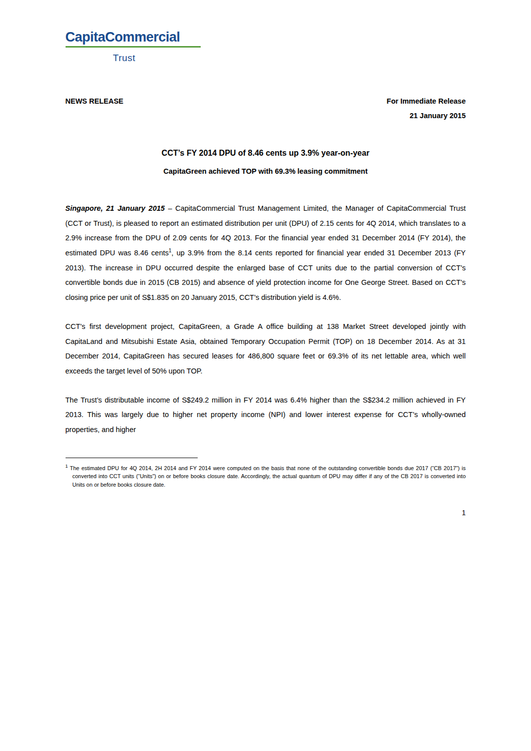CapitaCommercial
Trust
NEWS RELEASE
For Immediate Release
21 January 2015
CCT’s FY 2014 DPU of 8.46 cents up 3.9% year-on-year
CapitaGreen achieved TOP with 69.3% leasing commitment
Singapore, 21 January 2015 – CapitaCommercial Trust Management Limited, the Manager of CapitaCommercial Trust (CCT or Trust), is pleased to report an estimated distribution per unit (DPU) of 2.15 cents for 4Q 2014, which translates to a 2.9% increase from the DPU of 2.09 cents for 4Q 2013. For the financial year ended 31 December 2014 (FY 2014), the estimated DPU was 8.46 cents1, up 3.9% from the 8.14 cents reported for financial year ended 31 December 2013 (FY 2013). The increase in DPU occurred despite the enlarged base of CCT units due to the partial conversion of CCT’s convertible bonds due in 2015 (CB 2015) and absence of yield protection income for One George Street. Based on CCT’s closing price per unit of S$1.835 on 20 January 2015, CCT’s distribution yield is 4.6%.
CCT’s first development project, CapitaGreen, a Grade A office building at 138 Market Street developed jointly with CapitaLand and Mitsubishi Estate Asia, obtained Temporary Occupation Permit (TOP) on 18 December 2014. As at 31 December 2014, CapitaGreen has secured leases for 486,800 square feet or 69.3% of its net lettable area, which well exceeds the target level of 50% upon TOP.
The Trust’s distributable income of S$249.2 million in FY 2014 was 6.4% higher than the S$234.2 million achieved in FY 2013. This was largely due to higher net property income (NPI) and lower interest expense for CCT’s wholly-owned properties, and higher
1 The estimated DPU for 4Q 2014, 2H 2014 and FY 2014 were computed on the basis that none of the outstanding convertible bonds due 2017 (“CB 2017”) is converted into CCT units (“Units”) on or before books closure date. Accordingly, the actual quantum of DPU may differ if any of the CB 2017 is converted into Units on or before books closure date.
1